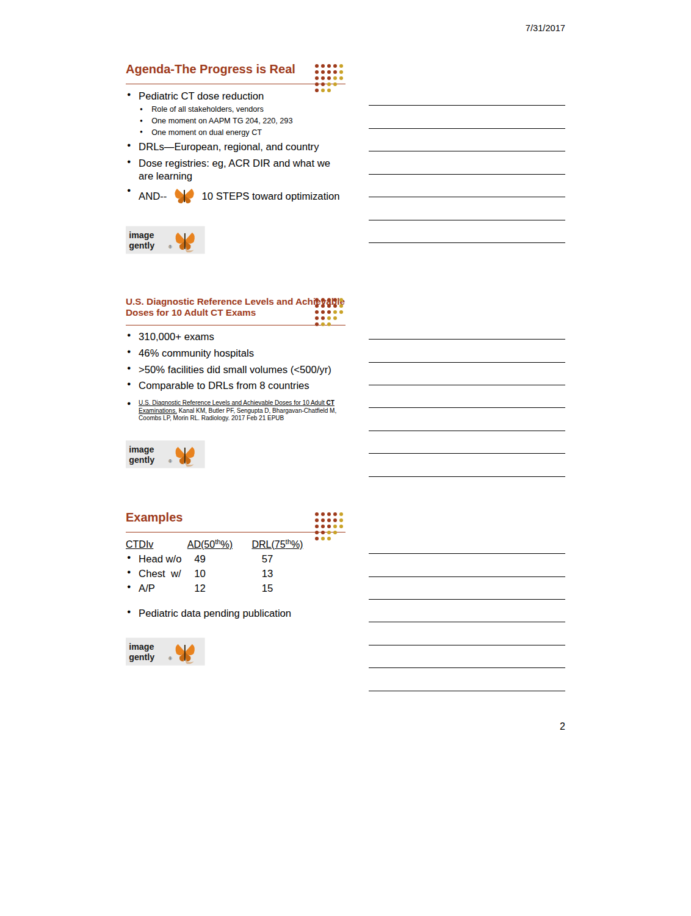7/31/2017
Agenda-The Progress is Real
Pediatric CT dose reduction
Role of all stakeholders, vendors
One moment on AAPM TG 204, 220, 293
One moment on dual energy CT
DRLs—European, regional, and country
Dose registries: eg, ACR DIR and what we are learning
AND-- 10 STEPS toward optimization
image gently ®
U.S. Diagnostic Reference Levels and Achievable Doses for 10 Adult CT Exams
310,000+ exams
46% community hospitals
>50% facilities did small volumes (<500/yr)
Comparable to DRLs from 8 countries
U.S. Diagnostic Reference Levels and Achievable Doses for 10 Adult CT Examinations. Kanal KM, Butler PF, Sengupta D, Bhargavan-Chatfield M, Coombs LP, Morin RL. Radiology. 2017 Feb 21 EPUB
image gently ®
Examples
CTDIv AD(50th%) DRL(75th%)
Head w/o 4957
Chest w/1013
A/P 1215
Pediatric data pending publication
image gently ®
2